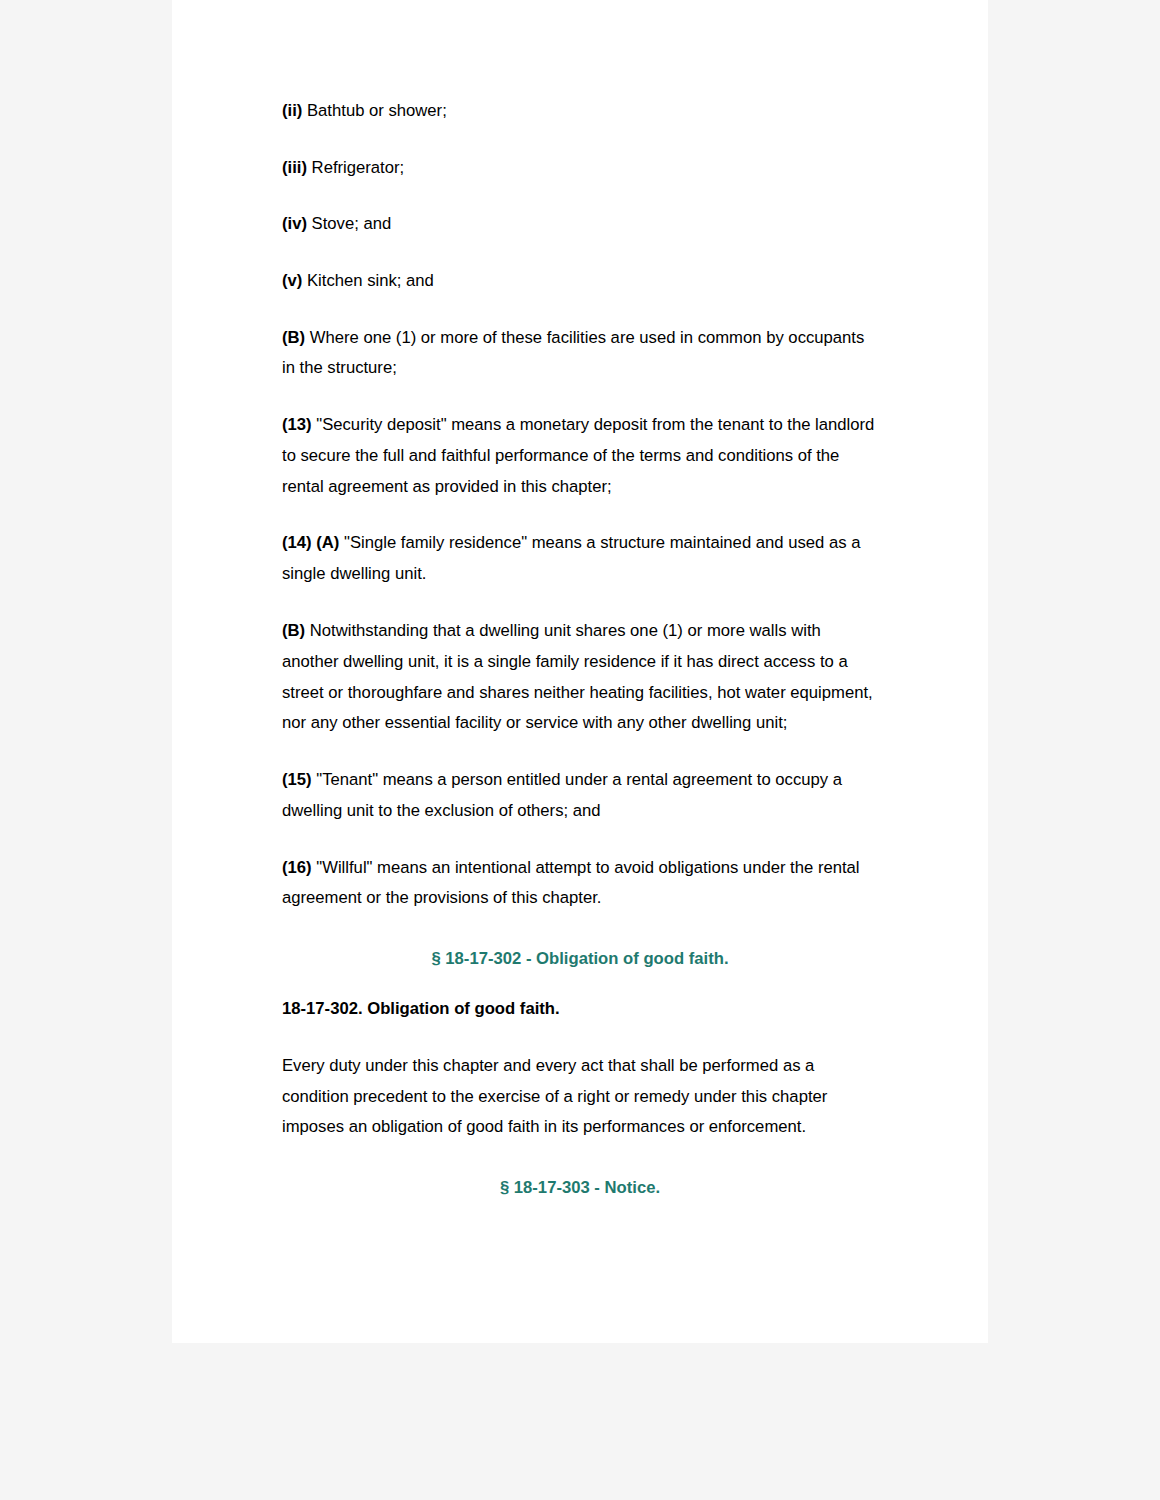(ii) Bathtub or shower;
(iii) Refrigerator;
(iv) Stove; and
(v) Kitchen sink; and
(B) Where one (1) or more of these facilities are used in common by occupants in the structure;
(13) "Security deposit" means a monetary deposit from the tenant to the landlord to secure the full and faithful performance of the terms and conditions of the rental agreement as provided in this chapter;
(14) (A) "Single family residence" means a structure maintained and used as a single dwelling unit.
(B) Notwithstanding that a dwelling unit shares one (1) or more walls with another dwelling unit, it is a single family residence if it has direct access to a street or thoroughfare and shares neither heating facilities, hot water equipment, nor any other essential facility or service with any other dwelling unit;
(15) "Tenant" means a person entitled under a rental agreement to occupy a dwelling unit to the exclusion of others; and
(16) "Willful" means an intentional attempt to avoid obligations under the rental agreement or the provisions of this chapter.
§ 18-17-302 - Obligation of good faith.
18-17-302. Obligation of good faith.
Every duty under this chapter and every act that shall be performed as a condition precedent to the exercise of a right or remedy under this chapter imposes an obligation of good faith in its performances or enforcement.
§ 18-17-303 - Notice.